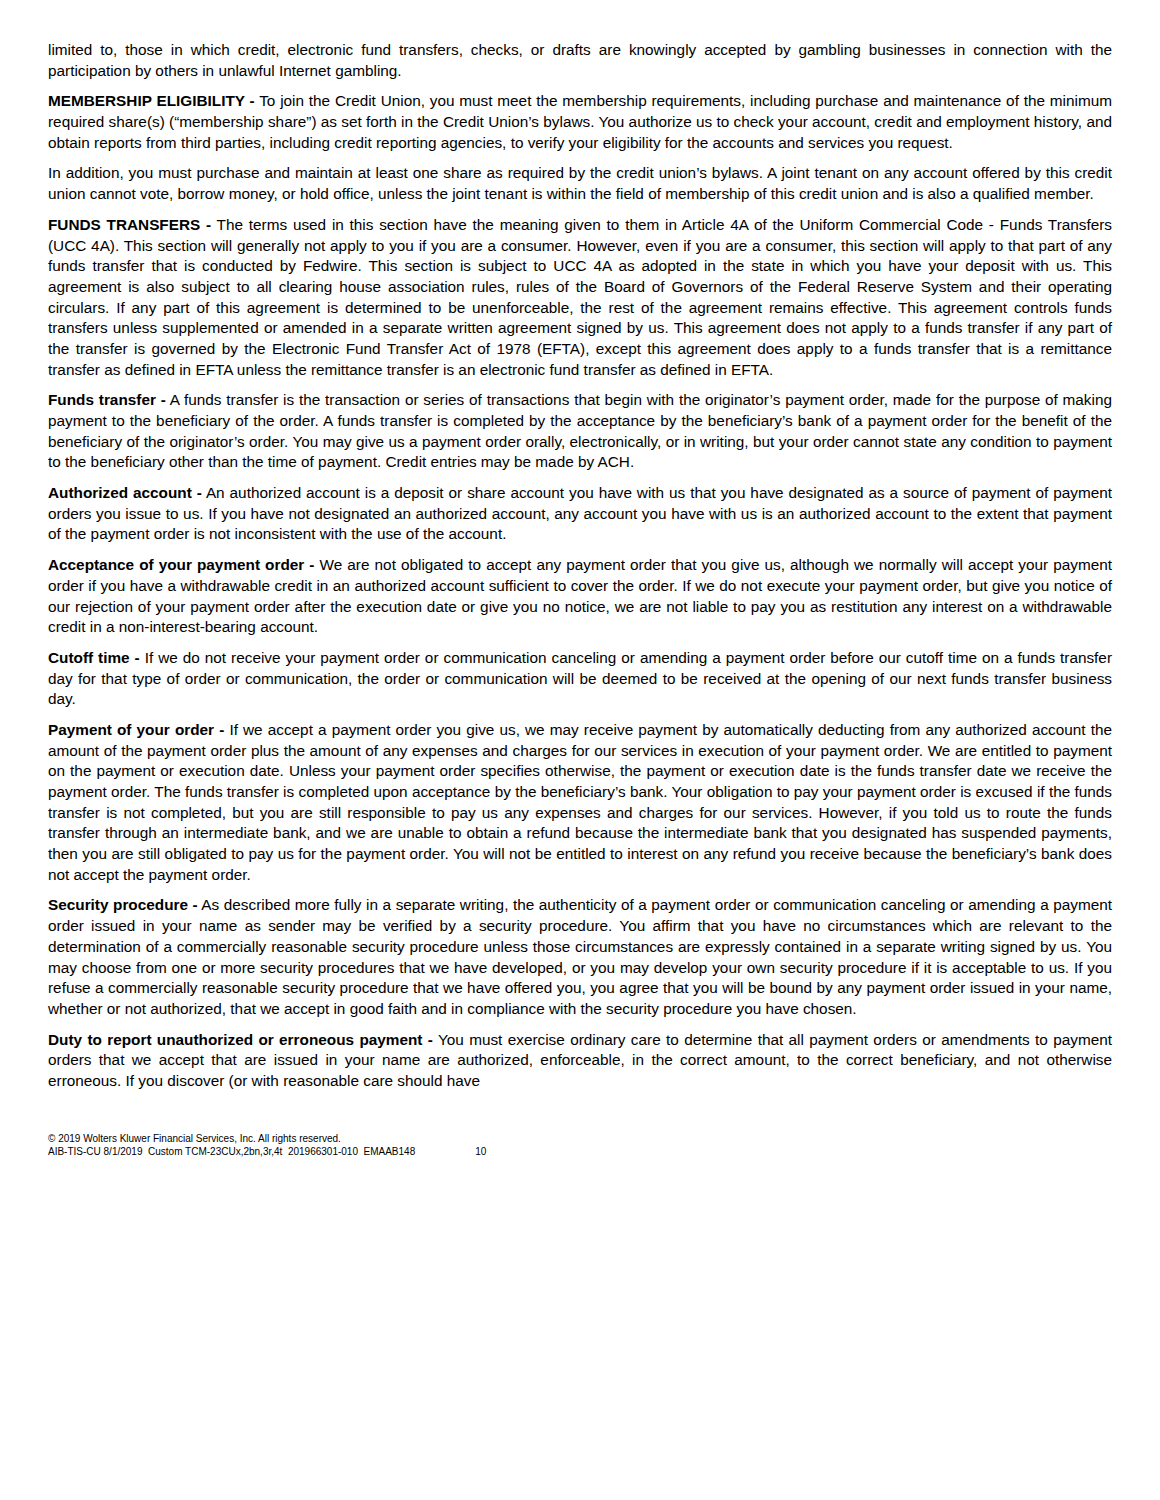limited to, those in which credit, electronic fund transfers, checks, or drafts are knowingly accepted by gambling businesses in connection with the participation by others in unlawful Internet gambling.
MEMBERSHIP ELIGIBILITY - To join the Credit Union, you must meet the membership requirements, including purchase and maintenance of the minimum required share(s) (“membership share”) as set forth in the Credit Union’s bylaws. You authorize us to check your account, credit and employment history, and obtain reports from third parties, including credit reporting agencies, to verify your eligibility for the accounts and services you request.
In addition, you must purchase and maintain at least one share as required by the credit union’s bylaws. A joint tenant on any account offered by this credit union cannot vote, borrow money, or hold office, unless the joint tenant is within the field of membership of this credit union and is also a qualified member.
FUNDS TRANSFERS - The terms used in this section have the meaning given to them in Article 4A of the Uniform Commercial Code - Funds Transfers (UCC 4A). This section will generally not apply to you if you are a consumer. However, even if you are a consumer, this section will apply to that part of any funds transfer that is conducted by Fedwire. This section is subject to UCC 4A as adopted in the state in which you have your deposit with us. This agreement is also subject to all clearing house association rules, rules of the Board of Governors of the Federal Reserve System and their operating circulars. If any part of this agreement is determined to be unenforceable, the rest of the agreement remains effective. This agreement controls funds transfers unless supplemented or amended in a separate written agreement signed by us. This agreement does not apply to a funds transfer if any part of the transfer is governed by the Electronic Fund Transfer Act of 1978 (EFTA), except this agreement does apply to a funds transfer that is a remittance transfer as defined in EFTA unless the remittance transfer is an electronic fund transfer as defined in EFTA.
Funds transfer - A funds transfer is the transaction or series of transactions that begin with the originator’s payment order, made for the purpose of making payment to the beneficiary of the order. A funds transfer is completed by the acceptance by the beneficiary’s bank of a payment order for the benefit of the beneficiary of the originator’s order. You may give us a payment order orally, electronically, or in writing, but your order cannot state any condition to payment to the beneficiary other than the time of payment. Credit entries may be made by ACH.
Authorized account - An authorized account is a deposit or share account you have with us that you have designated as a source of payment of payment orders you issue to us. If you have not designated an authorized account, any account you have with us is an authorized account to the extent that payment of the payment order is not inconsistent with the use of the account.
Acceptance of your payment order - We are not obligated to accept any payment order that you give us, although we normally will accept your payment order if you have a withdrawable credit in an authorized account sufficient to cover the order. If we do not execute your payment order, but give you notice of our rejection of your payment order after the execution date or give you no notice, we are not liable to pay you as restitution any interest on a withdrawable credit in a non-interest-bearing account.
Cutoff time - If we do not receive your payment order or communication canceling or amending a payment order before our cutoff time on a funds transfer day for that type of order or communication, the order or communication will be deemed to be received at the opening of our next funds transfer business day.
Payment of your order - If we accept a payment order you give us, we may receive payment by automatically deducting from any authorized account the amount of the payment order plus the amount of any expenses and charges for our services in execution of your payment order. We are entitled to payment on the payment or execution date. Unless your payment order specifies otherwise, the payment or execution date is the funds transfer date we receive the payment order. The funds transfer is completed upon acceptance by the beneficiary’s bank. Your obligation to pay your payment order is excused if the funds transfer is not completed, but you are still responsible to pay us any expenses and charges for our services. However, if you told us to route the funds transfer through an intermediate bank, and we are unable to obtain a refund because the intermediate bank that you designated has suspended payments, then you are still obligated to pay us for the payment order. You will not be entitled to interest on any refund you receive because the beneficiary’s bank does not accept the payment order.
Security procedure - As described more fully in a separate writing, the authenticity of a payment order or communication canceling or amending a payment order issued in your name as sender may be verified by a security procedure. You affirm that you have no circumstances which are relevant to the determination of a commercially reasonable security procedure unless those circumstances are expressly contained in a separate writing signed by us. You may choose from one or more security procedures that we have developed, or you may develop your own security procedure if it is acceptable to us. If you refuse a commercially reasonable security procedure that we have offered you, you agree that you will be bound by any payment order issued in your name, whether or not authorized, that we accept in good faith and in compliance with the security procedure you have chosen.
Duty to report unauthorized or erroneous payment - You must exercise ordinary care to determine that all payment orders or amendments to payment orders that we accept that are issued in your name are authorized, enforceable, in the correct amount, to the correct beneficiary, and not otherwise erroneous. If you discover (or with reasonable care should have
© 2019 Wolters Kluwer Financial Services, Inc. All rights reserved.
AIB-TIS-CU 8/1/2019 Custom TCM-23CUx,2bn,3r,4t 201966301-010 EMAAB14810